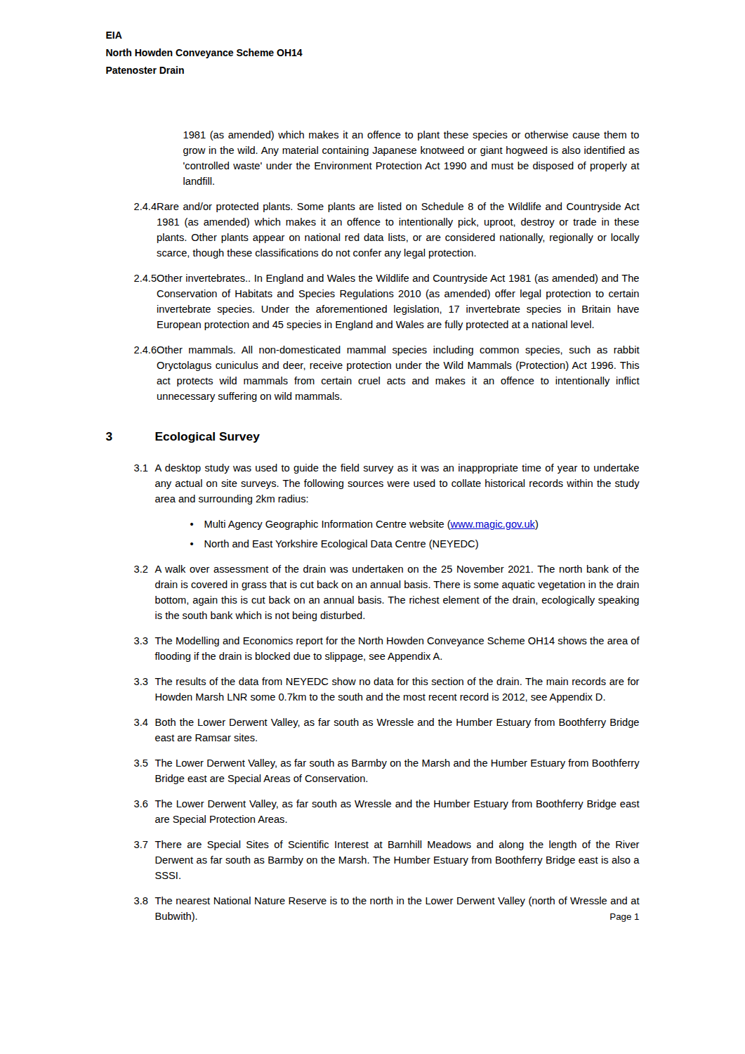EIA
North Howden Conveyance Scheme OH14
Patenoster Drain
1981 (as amended) which makes it an offence to plant these species or otherwise cause them to grow in the wild. Any material containing Japanese knotweed or giant hogweed is also identified as 'controlled waste' under the Environment Protection Act 1990 and must be disposed of properly at landfill.
2.4.4
Rare and/or protected plants. Some plants are listed on Schedule 8 of the Wildlife and Countryside Act 1981 (as amended) which makes it an offence to intentionally pick, uproot, destroy or trade in these plants. Other plants appear on national red data lists, or are considered nationally, regionally or locally scarce, though these classifications do not confer any legal protection.
2.4.5
Other invertebrates.. In England and Wales the Wildlife and Countryside Act 1981 (as amended) and The Conservation of Habitats and Species Regulations 2010 (as amended) offer legal protection to certain invertebrate species. Under the aforementioned legislation, 17 invertebrate species in Britain have European protection and 45 species in England and Wales are fully protected at a national level.
2.4.6
Other mammals. All non-domesticated mammal species including common species, such as rabbit Oryctolagus cuniculus and deer, receive protection under the Wild Mammals (Protection) Act 1996. This act protects wild mammals from certain cruel acts and makes it an offence to intentionally inflict unnecessary suffering on wild mammals.
3 Ecological Survey
3.1
A desktop study was used to guide the field survey as it was an inappropriate time of year to undertake any actual on site surveys. The following sources were used to collate historical records within the study area and surrounding 2km radius:
Multi Agency Geographic Information Centre website (www.magic.gov.uk)
North and East Yorkshire Ecological Data Centre (NEYEDC)
3.2
A walk over assessment of the drain was undertaken on the 25 November 2021. The north bank of the drain is covered in grass that is cut back on an annual basis. There is some aquatic vegetation in the drain bottom, again this is cut back on an annual basis. The richest element of the drain, ecologically speaking is the south bank which is not being disturbed.
3.3
The Modelling and Economics report for the North Howden Conveyance Scheme OH14 shows the area of flooding if the drain is blocked due to slippage, see Appendix A.
3.3
The results of the data from NEYEDC show no data for this section of the drain. The main records are for Howden Marsh LNR some 0.7km to the south and the most recent record is 2012, see Appendix D.
3.4
Both the Lower Derwent Valley, as far south as Wressle and the Humber Estuary from Boothferry Bridge east are Ramsar sites.
3.5
The Lower Derwent Valley, as far south as Barmby on the Marsh and the Humber Estuary from Boothferry Bridge east are Special Areas of Conservation.
3.6
The Lower Derwent Valley, as far south as Wressle and the Humber Estuary from Boothferry Bridge east are Special Protection Areas.
3.7
There are Special Sites of Scientific Interest at Barnhill Meadows and along the length of the River Derwent as far south as Barmby on the Marsh. The Humber Estuary from Boothferry Bridge east is also a SSSI.
3.8
The nearest National Nature Reserve is to the north in the Lower Derwent Valley (north of Wressle and at Bubwith).
Page 1